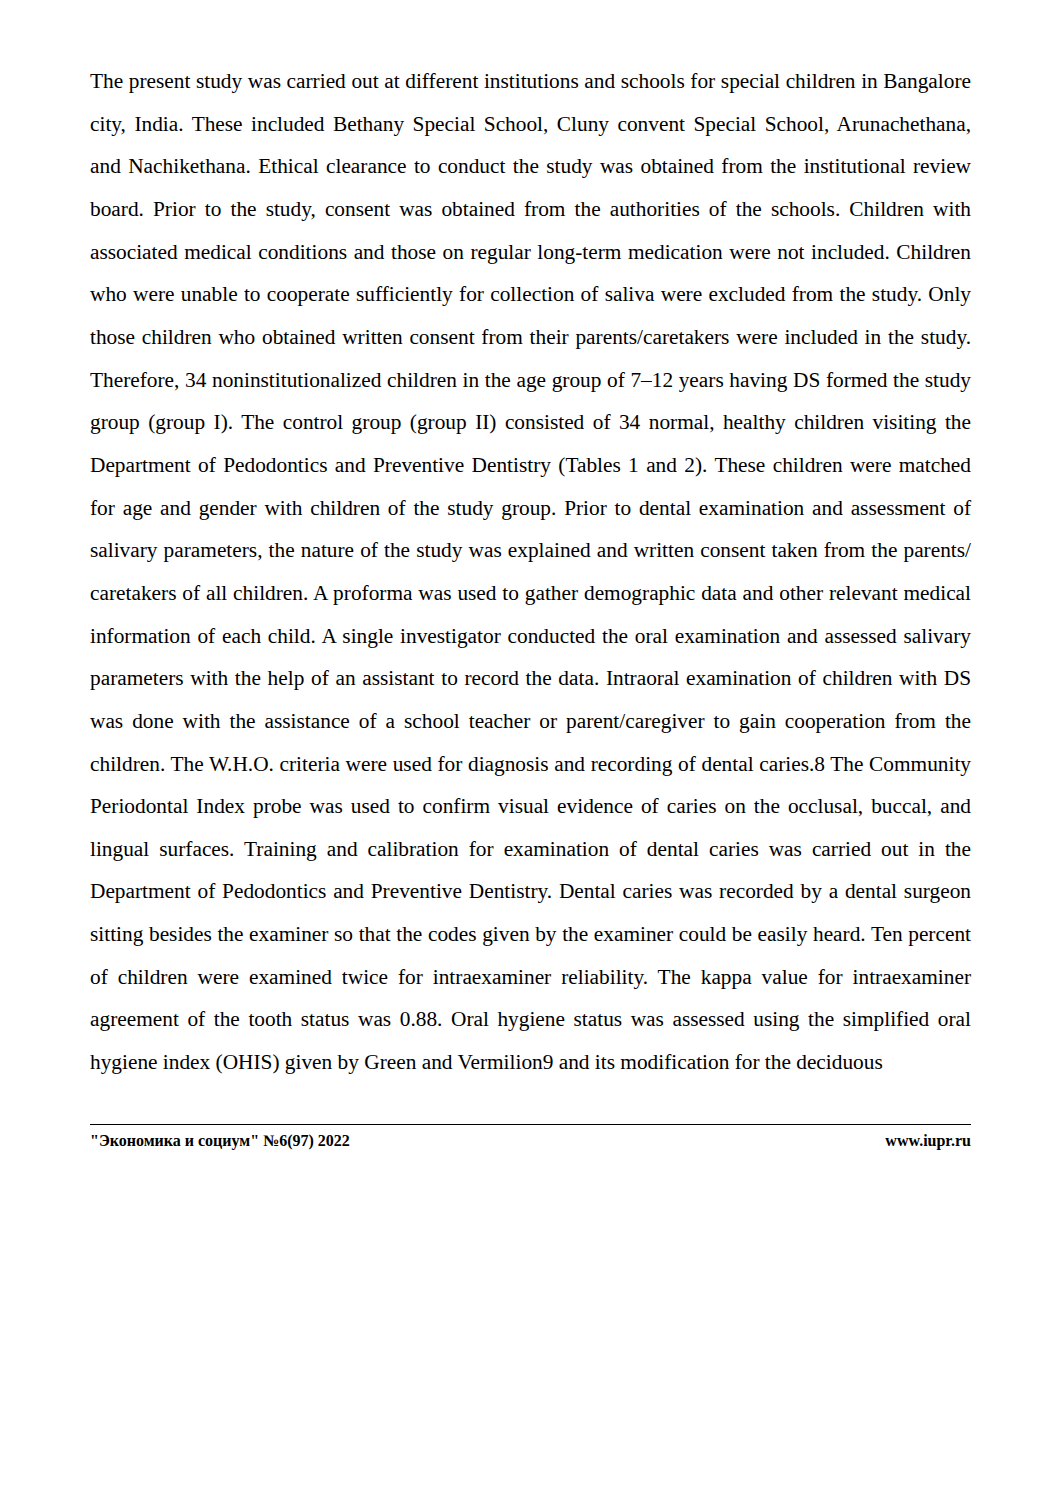The present study was carried out at different institutions and schools for special children in Bangalore city, India. These included Bethany Special School, Cluny convent Special School, Arunachethana, and Nachikethana. Ethical clearance to conduct the study was obtained from the institutional review board. Prior to the study, consent was obtained from the authorities of the schools. Children with associated medical conditions and those on regular long-term medication were not included. Children who were unable to cooperate sufficiently for collection of saliva were excluded from the study. Only those children who obtained written consent from their parents/caretakers were included in the study. Therefore, 34 noninstitutionalized children in the age group of 7–12 years having DS formed the study group (group I). The control group (group II) consisted of 34 normal, healthy children visiting the Department of Pedodontics and Preventive Dentistry (Tables 1 and 2). These children were matched for age and gender with children of the study group. Prior to dental examination and assessment of salivary parameters, the nature of the study was explained and written consent taken from the parents/ caretakers of all children. A proforma was used to gather demographic data and other relevant medical information of each child. A single investigator conducted the oral examination and assessed salivary parameters with the help of an assistant to record the data. Intraoral examination of children with DS was done with the assistance of a school teacher or parent/caregiver to gain cooperation from the children. The W.H.O. criteria were used for diagnosis and recording of dental caries.8 The Community Periodontal Index probe was used to confirm visual evidence of caries on the occlusal, buccal, and lingual surfaces. Training and calibration for examination of dental caries was carried out in the Department of Pedodontics and Preventive Dentistry. Dental caries was recorded by a dental surgeon sitting besides the examiner so that the codes given by the examiner could be easily heard. Ten percent of children were examined twice for intraexaminer reliability. The kappa value for intraexaminer agreement of the tooth status was 0.88. Oral hygiene status was assessed using the simplified oral hygiene index (OHIS) given by Green and Vermilion9 and its modification for the deciduous
"Экономика и социум" №6(97) 2022 www.iupr.ru